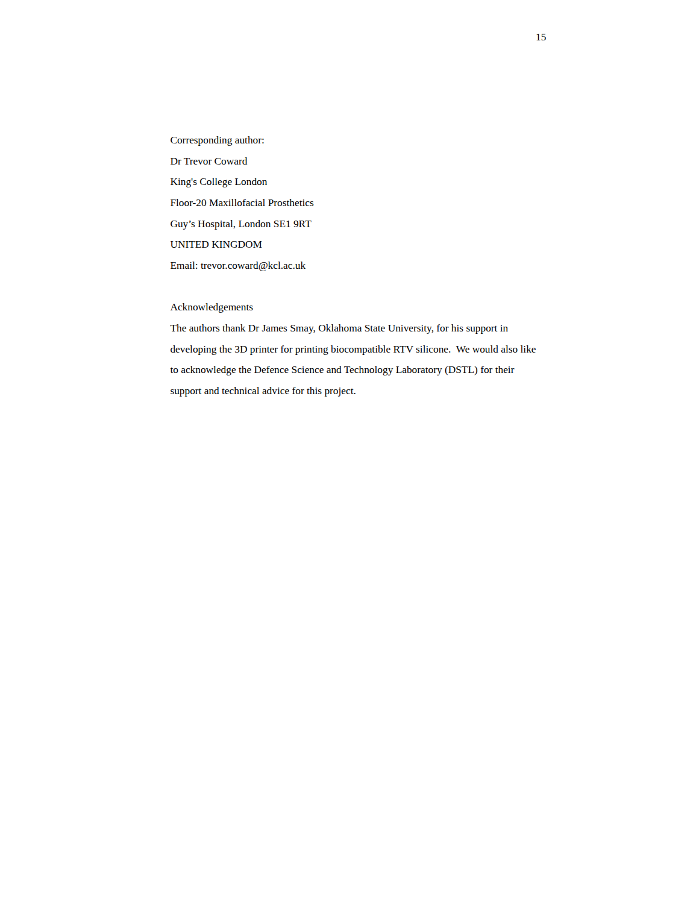15
Corresponding author:
Dr Trevor Coward
King's College London
Floor-20 Maxillofacial Prosthetics
Guy’s Hospital, London SE1 9RT
UNITED KINGDOM
Email: trevor.coward@kcl.ac.uk
Acknowledgements
The authors thank Dr James Smay, Oklahoma State University, for his support in developing the 3D printer for printing biocompatible RTV silicone. We would also like to acknowledge the Defence Science and Technology Laboratory (DSTL) for their support and technical advice for this project.